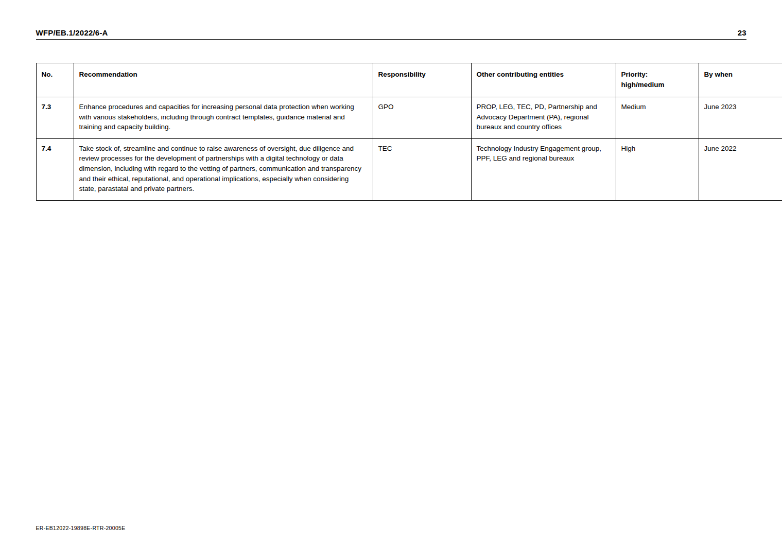WFP/EB.1/2022/6-A 23
| No. | Recommendation | Responsibility | Other contributing entities | Priority: high/medium | By when |
| --- | --- | --- | --- | --- | --- |
| 7.3 | Enhance procedures and capacities for increasing personal data protection when working with various stakeholders, including through contract templates, guidance material and training and capacity building. | GPO | PROP, LEG, TEC, PD, Partnership and Advocacy Department (PA), regional bureaux and country offices | Medium | June 2023 |
| 7.4 | Take stock of, streamline and continue to raise awareness of oversight, due diligence and review processes for the development of partnerships with a digital technology or data dimension, including with regard to the vetting of partners, communication and transparency and their ethical, reputational, and operational implications, especially when considering state, parastatal and private partners. | TEC | Technology Industry Engagement group, PPF, LEG and regional bureaux | High | June 2022 |
ER-EB12022-19898E-RTR-20005E